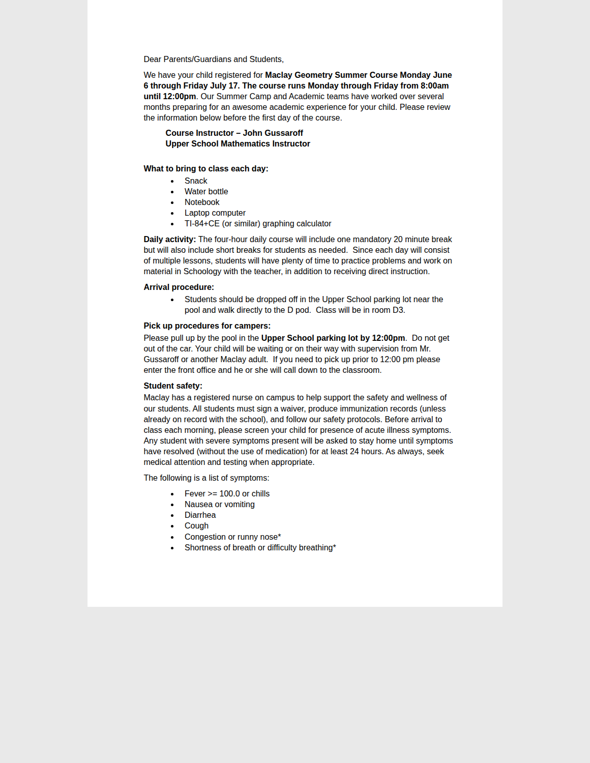Dear Parents/Guardians and Students,
We have your child registered for Maclay Geometry Summer Course Monday June 6 through Friday July 17. The course runs Monday through Friday from 8:00am until 12:00pm. Our Summer Camp and Academic teams have worked over several months preparing for an awesome academic experience for your child. Please review the information below before the first day of the course.
Course Instructor – John Gussaroff
Upper School Mathematics Instructor
What to bring to class each day:
Snack
Water bottle
Notebook
Laptop computer
TI-84+CE (or similar) graphing calculator
Daily activity: The four-hour daily course will include one mandatory 20 minute break but will also include short breaks for students as needed. Since each day will consist of multiple lessons, students will have plenty of time to practice problems and work on material in Schoology with the teacher, in addition to receiving direct instruction.
Arrival procedure:
Students should be dropped off in the Upper School parking lot near the pool and walk directly to the D pod. Class will be in room D3.
Pick up procedures for campers:
Please pull up by the pool in the Upper School parking lot by 12:00pm. Do not get out of the car. Your child will be waiting or on their way with supervision from Mr. Gussaroff or another Maclay adult. If you need to pick up prior to 12:00 pm please enter the front office and he or she will call down to the classroom.
Student safety:
Maclay has a registered nurse on campus to help support the safety and wellness of our students. All students must sign a waiver, produce immunization records (unless already on record with the school), and follow our safety protocols. Before arrival to class each morning, please screen your child for presence of acute illness symptoms. Any student with severe symptoms present will be asked to stay home until symptoms have resolved (without the use of medication) for at least 24 hours. As always, seek medical attention and testing when appropriate.
The following is a list of symptoms:
Fever >= 100.0 or chills
Nausea or vomiting
Diarrhea
Cough
Congestion or runny nose*
Shortness of breath or difficulty breathing*